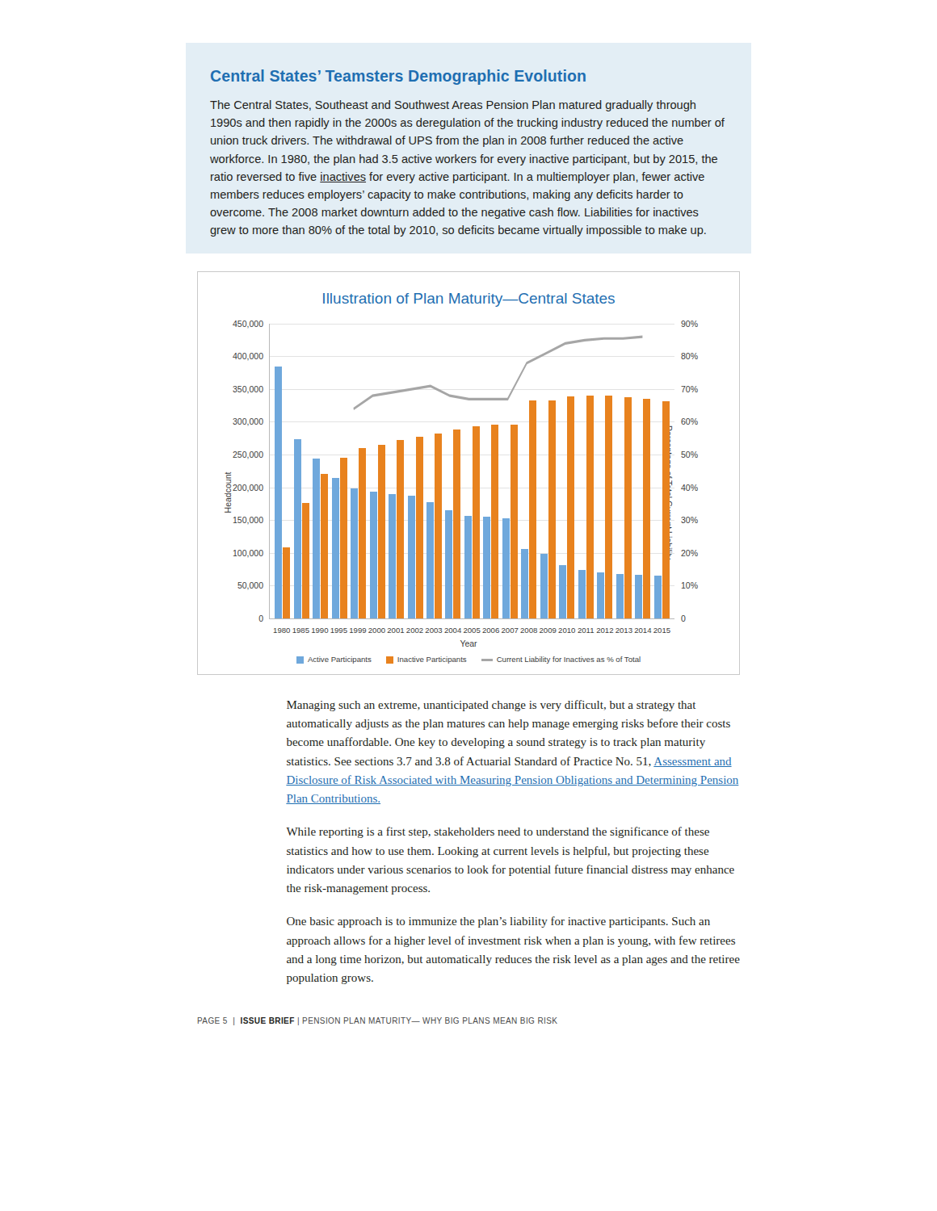Central States’ Teamsters Demographic Evolution
The Central States, Southeast and Southwest Areas Pension Plan matured gradually through 1990s and then rapidly in the 2000s as deregulation of the trucking industry reduced the number of union truck drivers. The withdrawal of UPS from the plan in 2008 further reduced the active workforce. In 1980, the plan had 3.5 active workers for every inactive participant, but by 2015, the ratio reversed to five inactives for every active participant. In a multiemployer plan, fewer active members reduces employers’ capacity to make contributions, making any deficits harder to overcome. The 2008 market downturn added to the negative cash flow. Liabilities for inactives grew to more than 80% of the total by 2010, so deficits became virtually impossible to make up.
Illustration of Plan Maturity—Central States
Headcount
Percentage of Total Current Liability
450,000
90%
400,000
80%
350,000
70%
300,000
60%
250,000
50%
200,000
40%
150,000
30%
100,000
20%
50,000
10%
0
0
198019851990199519992000200120022003200420052006200720082009201020112012201320142015
Year
Active Participants Inactive Participants Current Liability for Inactives as % of Total
Managing such an extreme, unanticipated change is very difficult, but a strategy that automatically adjusts as the plan matures can help manage emerging risks before their costs become unaffordable. One key to developing a sound strategy is to track plan maturity statistics. See sections 3.7 and 3.8 of Actuarial Standard of Practice No. 51, Assessment and Disclosure of Risk Associated with Measuring Pension Obligations and Determining Pension Plan Contributions.
While reporting is a first step, stakeholders need to understand the significance of these statistics and how to use them. Looking at current levels is helpful, but projecting these indicators under various scenarios to look for potential future financial distress may enhance the risk-management process.
One basic approach is to immunize the plan’s liability for inactive participants. Such an approach allows for a higher level of investment risk when a plan is young, with few retirees and a long time horizon, but automatically reduces the risk level as a plan ages and the retiree population grows.
PAGE 5 | ISSUE BRIEF | PENSION PLAN MATURITY— WHY BIG PLANS MEAN BIG RISK